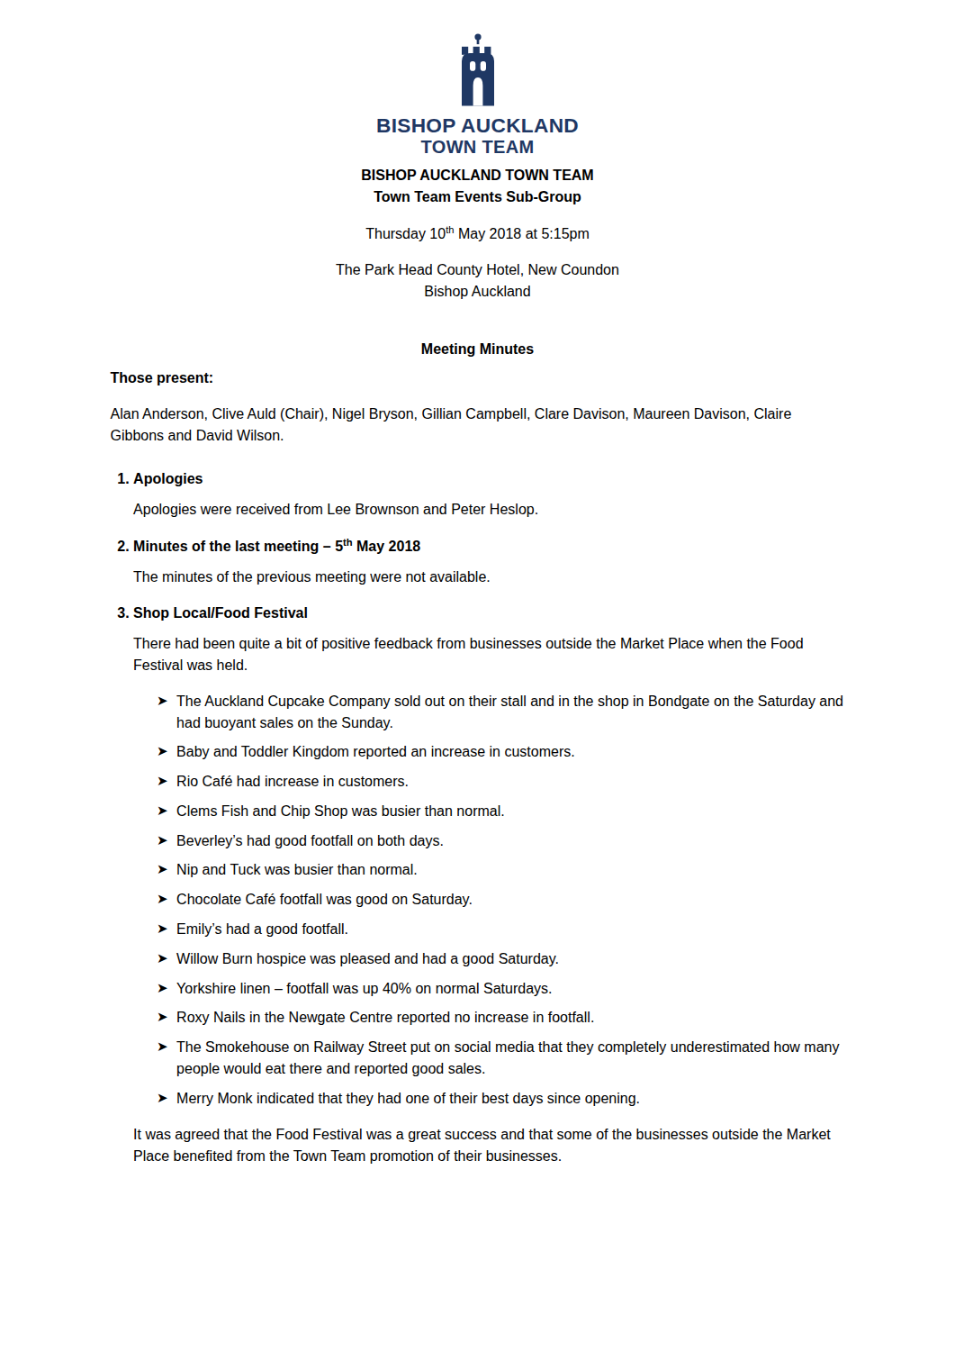BISHOP AUCKLAND TOWN TEAM
BISHOP AUCKLAND TOWN TEAM
Town Team Events Sub-Group
Thursday 10th May 2018 at 5:15pm
The Park Head County Hotel, New Coundon
Bishop Auckland
Meeting Minutes
Those present:
Alan Anderson, Clive Auld (Chair), Nigel Bryson, Gillian Campbell, Clare Davison, Maureen Davison, Claire Gibbons and David Wilson.
Apologies
Apologies were received from Lee Brownson and Peter Heslop.
Minutes of the last meeting – 5th May 2018
The minutes of the previous meeting were not available.
Shop Local/Food Festival
There had been quite a bit of positive feedback from businesses outside the Market Place when the Food Festival was held.
The Auckland Cupcake Company sold out on their stall and in the shop in Bondgate on the Saturday and had buoyant sales on the Sunday.
Baby and Toddler Kingdom reported an increase in customers.
Rio Café had increase in customers.
Clems Fish and Chip Shop was busier than normal.
Beverley’s had good footfall on both days.
Nip and Tuck was busier than normal.
Chocolate Café footfall was good on Saturday.
Emily’s had a good footfall.
Willow Burn hospice was pleased and had a good Saturday.
Yorkshire linen – footfall was up 40% on normal Saturdays.
Roxy Nails in the Newgate Centre reported no increase in footfall.
The Smokehouse on Railway Street put on social media that they completely underestimated how many people would eat there and reported good sales.
Merry Monk indicated that they had one of their best days since opening.
It was agreed that the Food Festival was a great success and that some of the businesses outside the Market Place benefited from the Town Team promotion of their businesses.